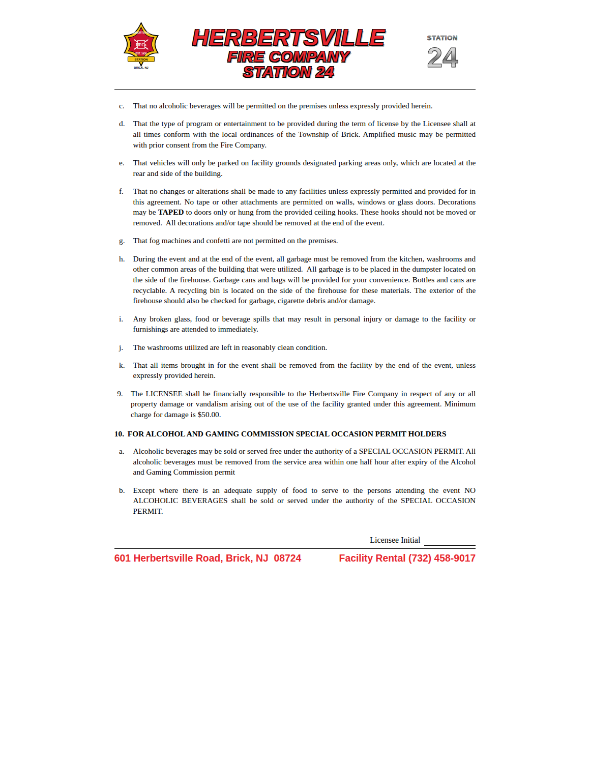HERBERTSVILLE HFCo EST. 1936 STATION BRICK, NJ
HERBERTSVILLE
FIRE COMPANY
STATION 24
STATION 24
c. That no alcoholic beverages will be permitted on the premises unless expressly provided herein.
d. That the type of program or entertainment to be provided during the term of license by the Licensee shall at all times conform with the local ordinances of the Township of Brick. Amplified music may be permitted with prior consent from the Fire Company.
e. That vehicles will only be parked on facility grounds designated parking areas only, which are located at the rear and side of the building.
f. That no changes or alterations shall be made to any facilities unless expressly permitted and provided for in this agreement. No tape or other attachments are permitted on walls, windows or glass doors. Decorations may be TAPED to doors only or hung from the provided ceiling hooks. These hooks should not be moved or removed. All decorations and/or tape should be removed at the end of the event.
g. That fog machines and confetti are not permitted on the premises.
h. During the event and at the end of the event, all garbage must be removed from the kitchen, washrooms and other common areas of the building that were utilized. All garbage is to be placed in the dumpster located on the side of the firehouse. Garbage cans and bags will be provided for your convenience. Bottles and cans are recyclable. A recycling bin is located on the side of the firehouse for these materials. The exterior of the firehouse should also be checked for garbage, cigarette debris and/or damage.
i. Any broken glass, food or beverage spills that may result in personal injury or damage to the facility or furnishings are attended to immediately.
j. The washrooms utilized are left in reasonably clean condition.
k. That all items brought in for the event shall be removed from the facility by the end of the event, unless expressly provided herein.
9. The LICENSEE shall be financially responsible to the Herbertsville Fire Company in respect of any or all property damage or vandalism arising out of the use of the facility granted under this agreement. Minimum charge for damage is $50.00.
10. FOR ALCOHOL AND GAMING COMMISSION SPECIAL OCCASION PERMIT HOLDERS
a. Alcoholic beverages may be sold or served free under the authority of a SPECIAL OCCASION PERMIT. All alcoholic beverages must be removed from the service area within one half hour after expiry of the Alcohol and Gaming Commission permit
b. Except where there is an adequate supply of food to serve to the persons attending the event NO ALCOHOLIC BEVERAGES shall be sold or served under the authority of the SPECIAL OCCASION PERMIT.
Licensee Initial
601 Herbertsville Road, Brick, NJ 08724
Facility Rental (732) 458-9017